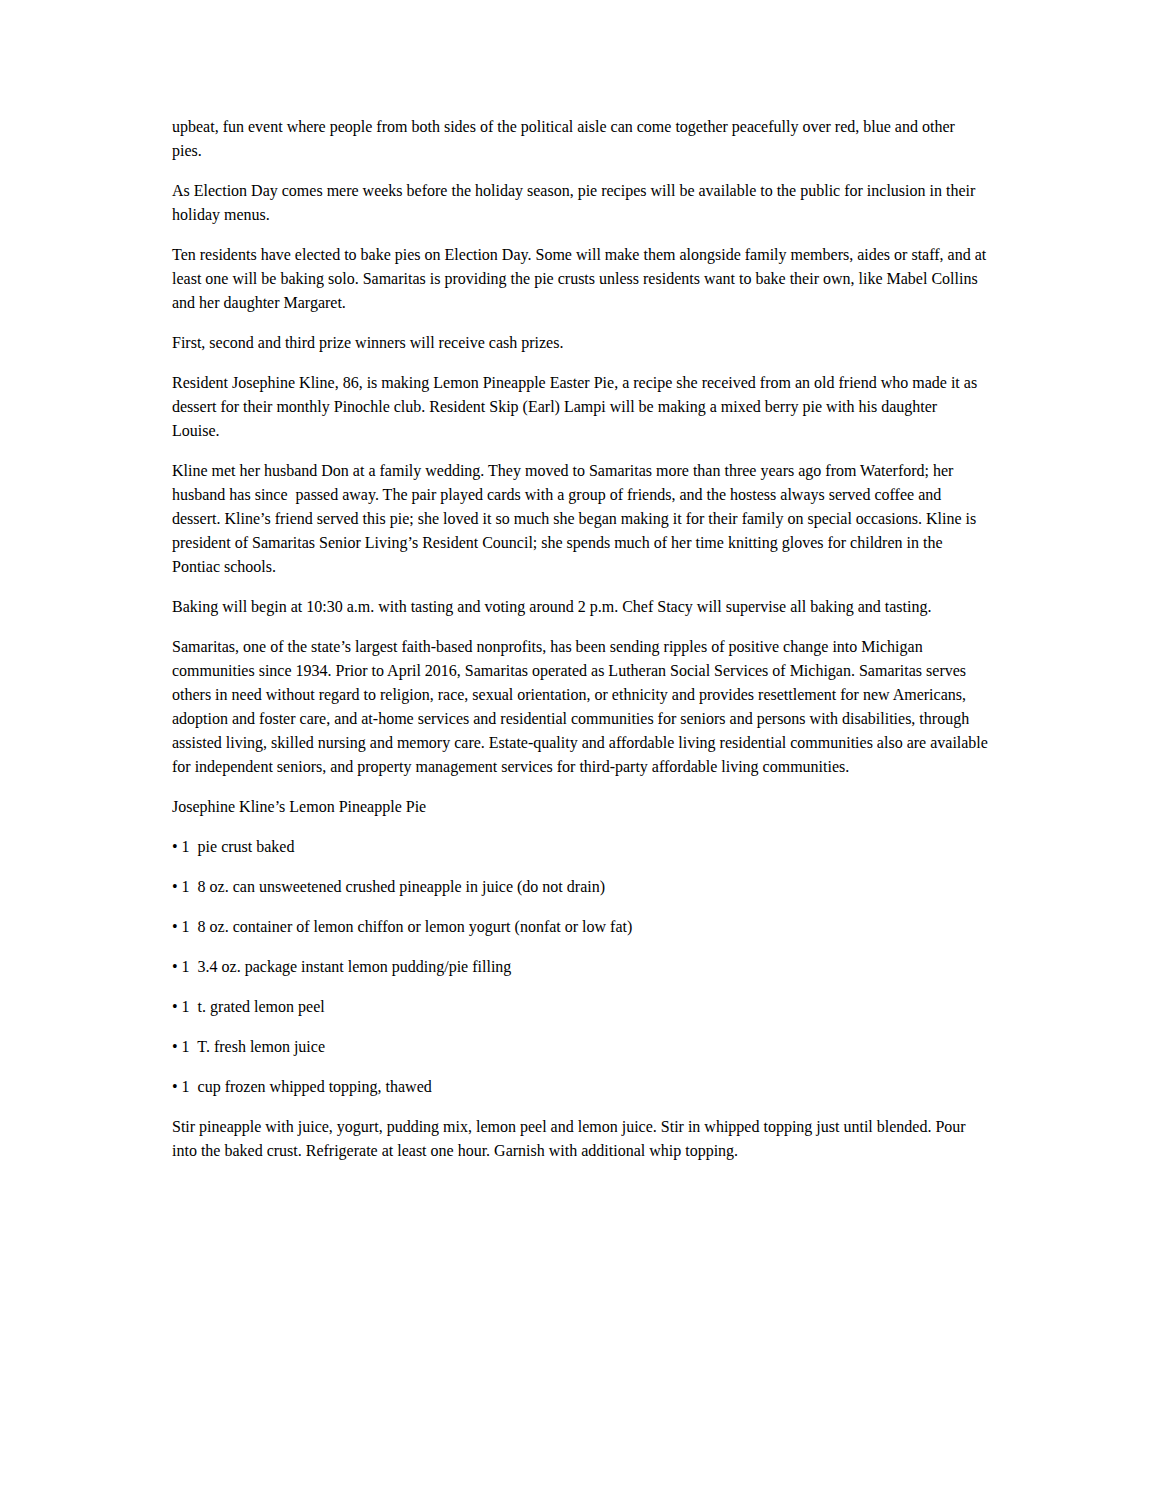upbeat, fun event where people from both sides of the political aisle can come together peacefully over red, blue and other pies.
As Election Day comes mere weeks before the holiday season, pie recipes will be available to the public for inclusion in their holiday menus.
Ten residents have elected to bake pies on Election Day. Some will make them alongside family members, aides or staff, and at least one will be baking solo. Samaritas is providing the pie crusts unless residents want to bake their own, like Mabel Collins and her daughter Margaret.
First, second and third prize winners will receive cash prizes.
Resident Josephine Kline, 86, is making Lemon Pineapple Easter Pie, a recipe she received from an old friend who made it as dessert for their monthly Pinochle club. Resident Skip (Earl) Lampi will be making a mixed berry pie with his daughter Louise.
Kline met her husband Don at a family wedding. They moved to Samaritas more than three years ago from Waterford; her husband has since passed away. The pair played cards with a group of friends, and the hostess always served coffee and dessert. Kline’s friend served this pie; she loved it so much she began making it for their family on special occasions. Kline is president of Samaritas Senior Living’s Resident Council; she spends much of her time knitting gloves for children in the Pontiac schools.
Baking will begin at 10:30 a.m. with tasting and voting around 2 p.m. Chef Stacy will supervise all baking and tasting.
Samaritas, one of the state’s largest faith-based nonprofits, has been sending ripples of positive change into Michigan communities since 1934. Prior to April 2016, Samaritas operated as Lutheran Social Services of Michigan. Samaritas serves others in need without regard to religion, race, sexual orientation, or ethnicity and provides resettlement for new Americans, adoption and foster care, and at-home services and residential communities for seniors and persons with disabilities, through assisted living, skilled nursing and memory care. Estate-quality and affordable living residential communities also are available for independent seniors, and property management services for third-party affordable living communities.
Josephine Kline’s Lemon Pineapple Pie
1 pie crust baked
1 8 oz. can unsweetened crushed pineapple in juice (do not drain)
1 8 oz. container of lemon chiffon or lemon yogurt (nonfat or low fat)
1 3.4 oz. package instant lemon pudding/pie filling
1 t. grated lemon peel
1 T. fresh lemon juice
1 cup frozen whipped topping, thawed
Stir pineapple with juice, yogurt, pudding mix, lemon peel and lemon juice. Stir in whipped topping just until blended. Pour into the baked crust. Refrigerate at least one hour. Garnish with additional whip topping.